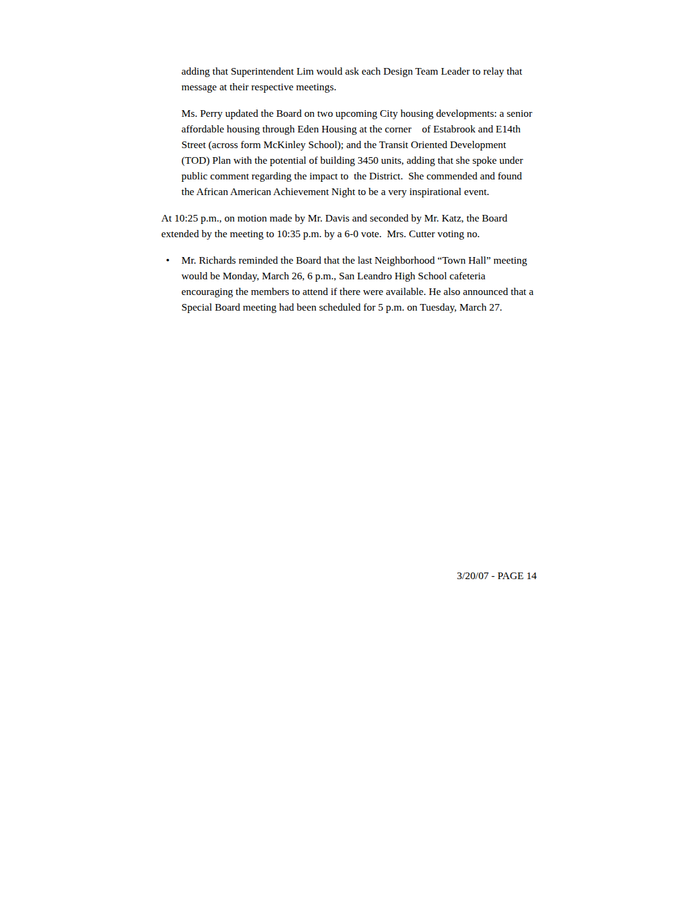adding that Superintendent Lim would ask each Design Team Leader to relay that message at their respective meetings.
Ms. Perry updated the Board on two upcoming City housing developments: a senior affordable housing through Eden Housing at the corner of Estabrook and E14th Street (across form McKinley School); and the Transit Oriented Development (TOD) Plan with the potential of building 3450 units, adding that she spoke under public comment regarding the impact to the District. She commended and found the African American Achievement Night to be a very inspirational event.
At 10:25 p.m., on motion made by Mr. Davis and seconded by Mr. Katz, the Board extended by the meeting to 10:35 p.m. by a 6-0 vote. Mrs. Cutter voting no.
Mr. Richards reminded the Board that the last Neighborhood “Town Hall” meeting would be Monday, March 26, 6 p.m., San Leandro High School cafeteria encouraging the members to attend if there were available. He also announced that a Special Board meeting had been scheduled for 5 p.m. on Tuesday, March 27.
3/20/07 - PAGE 14